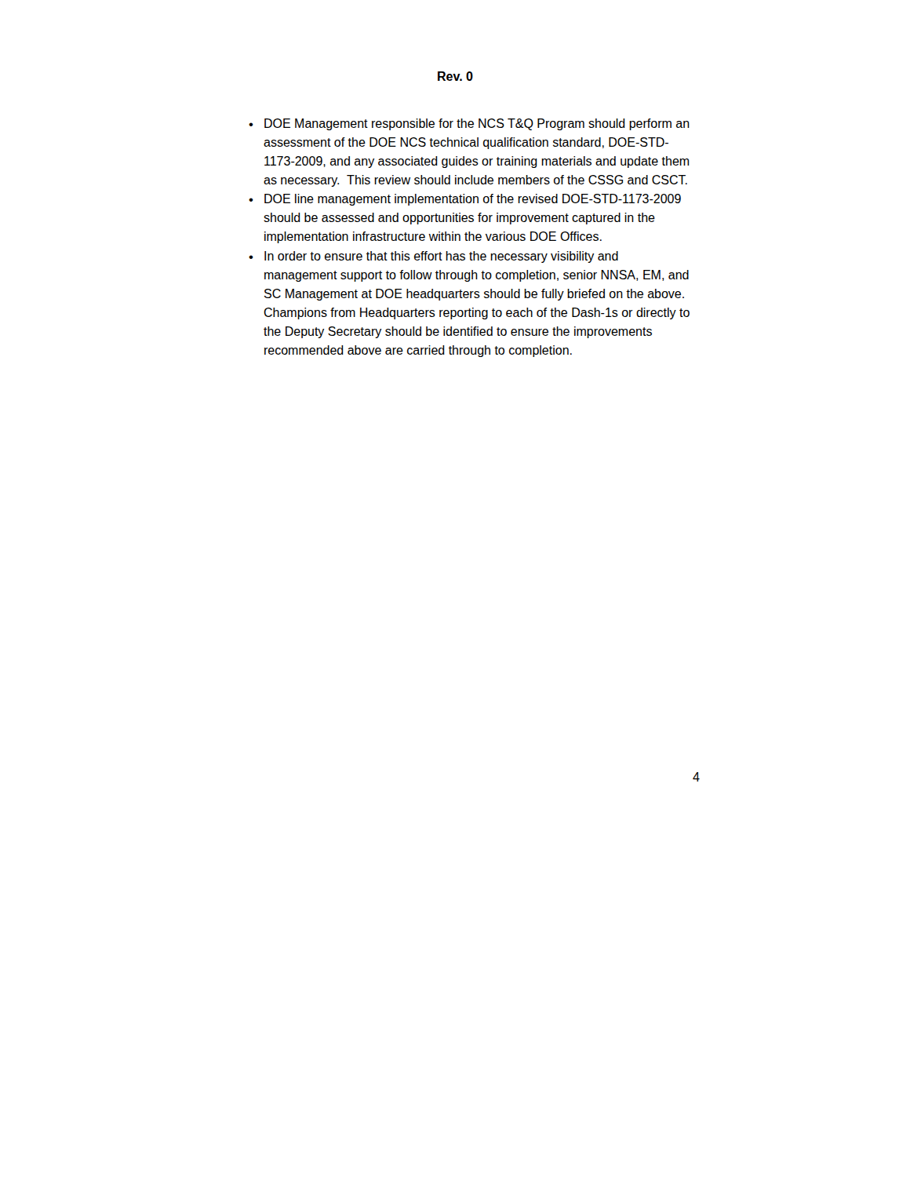Rev. 0
DOE Management responsible for the NCS T&Q Program should perform an assessment of the DOE NCS technical qualification standard, DOE-STD-1173-2009, and any associated guides or training materials and update them as necessary. This review should include members of the CSSG and CSCT.
DOE line management implementation of the revised DOE-STD-1173-2009 should be assessed and opportunities for improvement captured in the implementation infrastructure within the various DOE Offices.
In order to ensure that this effort has the necessary visibility and management support to follow through to completion, senior NNSA, EM, and SC Management at DOE headquarters should be fully briefed on the above. Champions from Headquarters reporting to each of the Dash-1s or directly to the Deputy Secretary should be identified to ensure the improvements recommended above are carried through to completion.
4